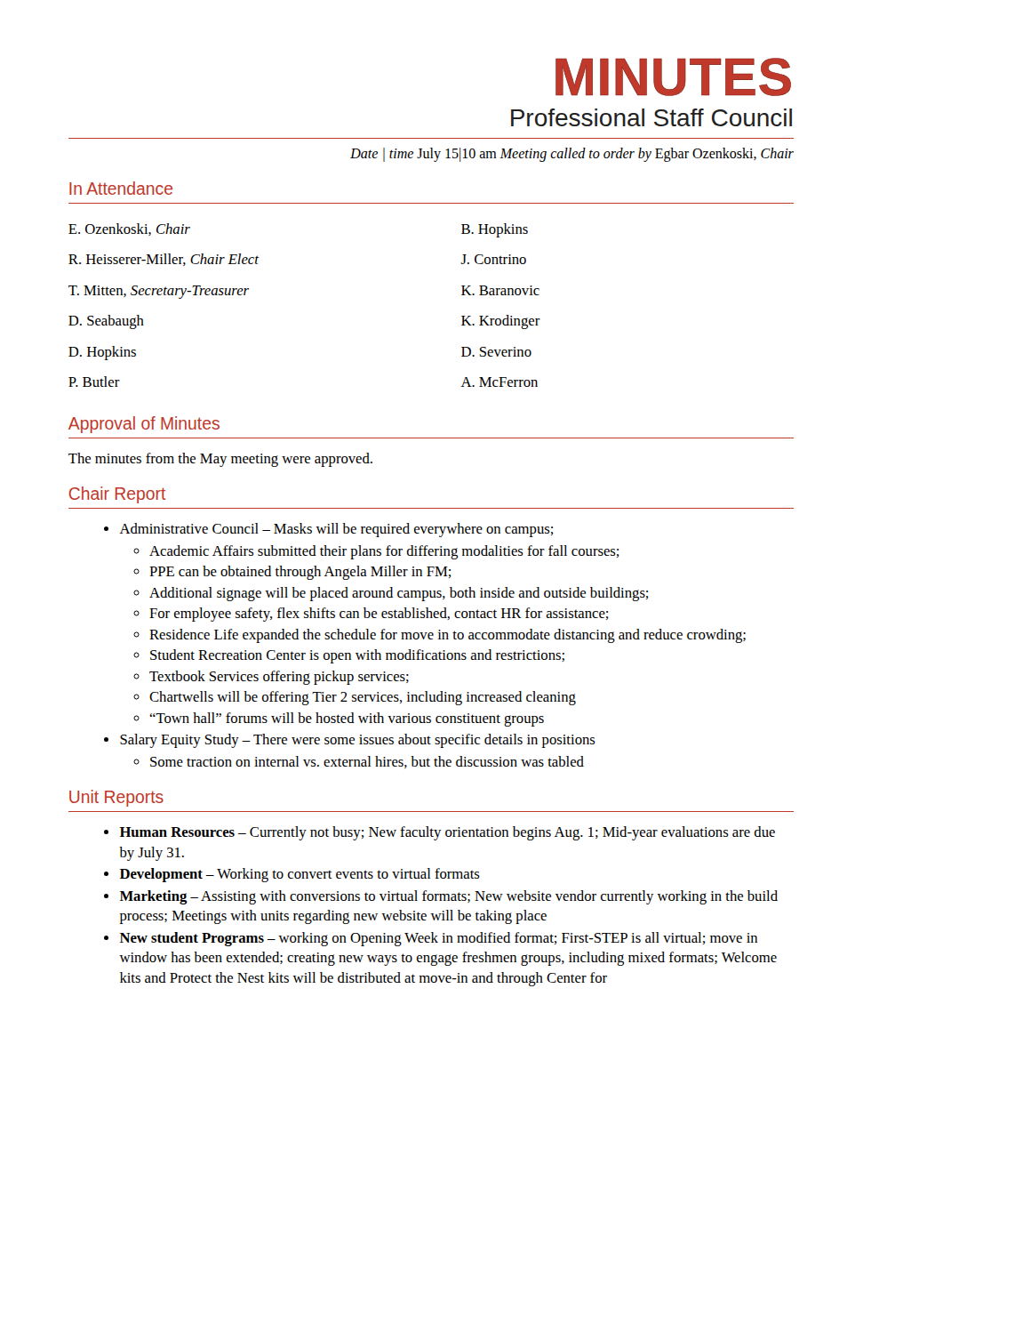MINUTES
Professional Staff Council
Date | time July 15|10 am Meeting called to order by Egbar Ozenkoski, Chair
In Attendance
| E. Ozenkoski, Chair | B. Hopkins |
| R. Heisserer-Miller, Chair Elect | J. Contrino |
| T. Mitten, Secretary-Treasurer | K. Baranovic |
| D. Seabaugh | K. Krodinger |
| D. Hopkins | D. Severino |
| P. Butler | A. McFerron |
Approval of Minutes
The minutes from the May meeting were approved.
Chair Report
Administrative Council – Masks will be required everywhere on campus;
Academic Affairs submitted their plans for differing modalities for fall courses;
PPE can be obtained through Angela Miller in FM;
Additional signage will be placed around campus, both inside and outside buildings;
For employee safety, flex shifts can be established, contact HR for assistance;
Residence Life expanded the schedule for move in to accommodate distancing and reduce crowding;
Student Recreation Center is open with modifications and restrictions;
Textbook Services offering pickup services;
Chartwells will be offering Tier 2 services, including increased cleaning
“Town hall” forums will be hosted with various constituent groups
Salary Equity Study – There were some issues about specific details in positions
Some traction on internal vs. external hires, but the discussion was tabled
Unit Reports
Human Resources – Currently not busy; New faculty orientation begins Aug. 1; Mid-year evaluations are due by July 31.
Development – Working to convert events to virtual formats
Marketing – Assisting with conversions to virtual formats; New website vendor currently working in the build process; Meetings with units regarding new website will be taking place
New student Programs – working on Opening Week in modified format; First-STEP is all virtual; move in window has been extended; creating new ways to engage freshmen groups, including mixed formats; Welcome kits and Protect the Nest kits will be distributed at move-in and through Center for